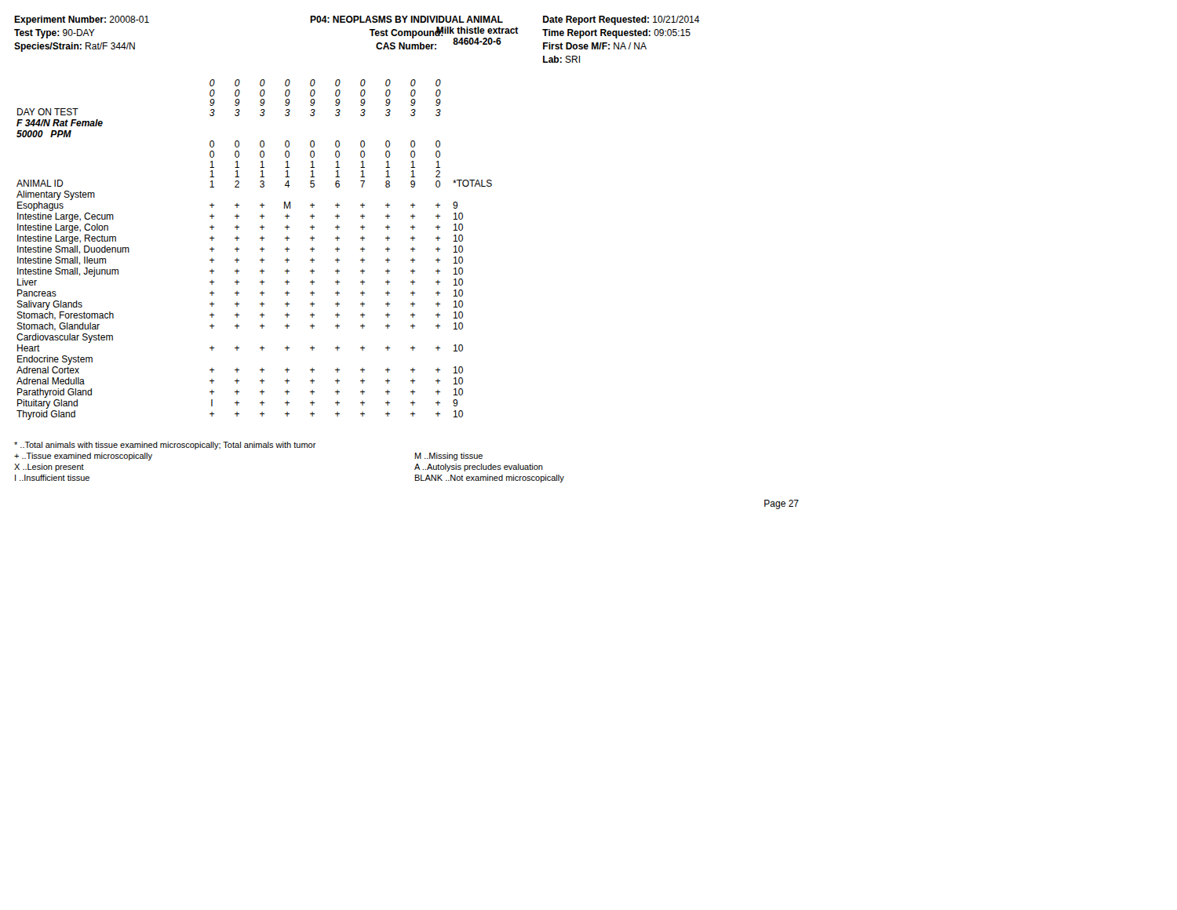Experiment Number: 20008-01
Test Type: 90-DAY
Species/Strain: Rat/F 344/N
P04: NEOPLASMS BY INDIVIDUAL ANIMAL
Test Compound:
CAS Number:
Date Report Requested: 10/21/2014
Time Report Requested: 09:05:15
First Dose M/F: NA / NA
Lab: SRI
Milk thistle extract
84604-20-6
| DAY ON TEST | 0 0 9 3 | 0 0 9 3 | 0 0 9 3 | 0 0 9 3 | 0 0 9 3 | 0 0 9 3 | 0 0 9 3 | 0 0 9 3 | 0 0 9 3 | 0 0 9 3 | |
| --- | --- | --- | --- | --- | --- | --- | --- | --- | --- | --- | --- |
| F 344/N Rat Female 50000 PPM | | |
| ANIMAL ID | 0 0 1 1 1 | 0 0 1 1 2 | 0 0 1 1 3 | 0 0 1 1 4 | 0 0 1 1 5 | 0 0 1 1 6 | 0 0 1 1 7 | 0 0 1 1 8 | 0 0 1 1 9 | 0 0 1 2 0 | *TOTALS |
| Alimentary System | |
| Esophagus | + | + | + | M | + | + | + | + | + | + | 9 |
| Intestine Large, Cecum | + | + | + | + | + | + | + | + | + | + | 10 |
| Intestine Large, Colon | + | + | + | + | + | + | + | + | + | + | 10 |
| Intestine Large, Rectum | + | + | + | + | + | + | + | + | + | + | 10 |
| Intestine Small, Duodenum | + | + | + | + | + | + | + | + | + | + | 10 |
| Intestine Small, Ileum | + | + | + | + | + | + | + | + | + | + | 10 |
| Intestine Small, Jejunum | + | + | + | + | + | + | + | + | + | + | 10 |
| Liver | + | + | + | + | + | + | + | + | + | + | 10 |
| Pancreas | + | + | + | + | + | + | + | + | + | + | 10 |
| Salivary Glands | + | + | + | + | + | + | + | + | + | + | 10 |
| Stomach, Forestomach | + | + | + | + | + | + | + | + | + | + | 10 |
| Stomach, Glandular | + | + | + | + | + | + | + | + | + | + | 10 |
| Cardiovascular System | |
| Heart | + | + | + | + | + | + | + | + | + | + | 10 |
| Endocrine System | |
| Adrenal Cortex | + | + | + | + | + | + | + | + | + | + | 10 |
| Adrenal Medulla | + | + | + | + | + | + | + | + | + | + | 10 |
| Parathyroid Gland | + | + | + | + | + | + | + | + | + | + | 10 |
| Pituitary Gland | I | + | + | + | + | + | + | + | + | + | 9 |
| Thyroid Gland | + | + | + | + | + | + | + | + | + | + | 10 |
* ..Total animals with tissue examined microscopically; Total animals with tumor
+ ..Tissue examined microscopically
X ..Lesion present
I ..Insufficient tissue
M ..Missing tissue
A ..Autolysis precludes evaluation
BLANK ..Not examined microscopically
Page 27